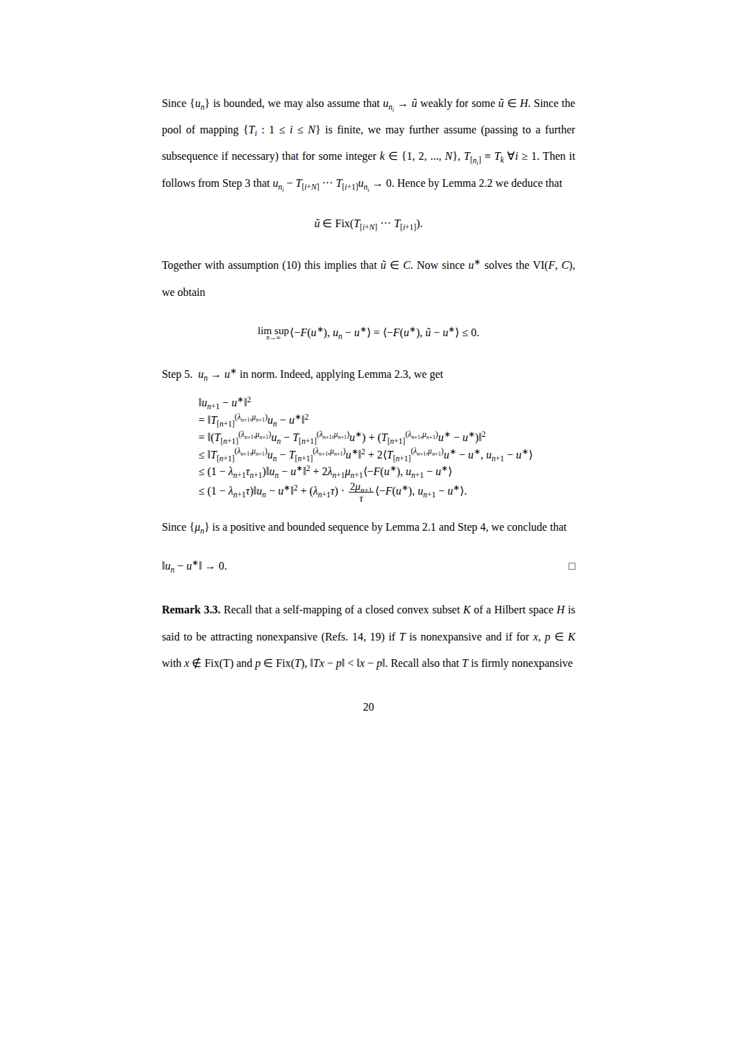Since {un} is bounded, we may also assume that uni → ũ weakly for some ũ ∈ H. Since the pool of mapping {Ti : 1 ≤ i ≤ N} is finite, we may further assume (passing to a further subsequence if necessary) that for some integer k ∈ {1, 2, ..., N}, T[ni] ≡ Tk ∀i ≥ 1. Then it follows from Step 3 that uni − T[i+N] ··· T[i+1]uni → 0. Hence by Lemma 2.2 we deduce that
ũ ∈ Fix(T[i+N] ··· T[i+1]).
Together with assumption (10) this implies that ũ ∈ C. Now since u∗ solves the VI(F, C), we obtain
lim sup n→∞ ⟨−F(u∗), un − u∗⟩ = ⟨−F(u∗), ũ − u∗⟩ ≤ 0.
Step 5. un → u∗ in norm. Indeed, applying Lemma 2.3, we get
‖un+1 − u∗‖2
= ‖T[n+1](λn+1,μn+1)un − u∗‖2
= ‖(T[n+1](λn+1,μn+1)un − T[n+1](λn+1,μn+1)u∗) + (T[n+1](λn+1,μn+1)u∗ − u∗)‖2
≤ ‖T[n+1](λn+1,μn+1)un − T[n+1](λn+1,μn+1)u∗‖2 + 2⟨T[n+1](λn+1,μn+1)u∗ − u∗, un+1 − u∗⟩
≤ (1 − λn+1τn+1)‖un − u∗‖2 + 2λn+1μn+1⟨−F(u∗), un+1 − u∗⟩
≤ (1 − λn+1τ)‖un − u∗‖2 + (λn+1τ) · 2μn+1 τ⟨−F(u∗), un+1 − u∗⟩.
Since {μn} is a positive and bounded sequence by Lemma 2.1 and Step 4, we conclude that
‖un − u∗‖ → 0. □
Remark 3.3. Recall that a self-mapping of a closed convex subset K of a Hilbert space H is said to be attracting nonexpansive (Refs. 14, 19) if T is nonexpansive and if for x, p ∈ K with x ∉ Fix(T) and p ∈ Fix(T), ‖Tx − p‖ < ‖x − p‖. Recall also that T is firmly nonexpansive
20